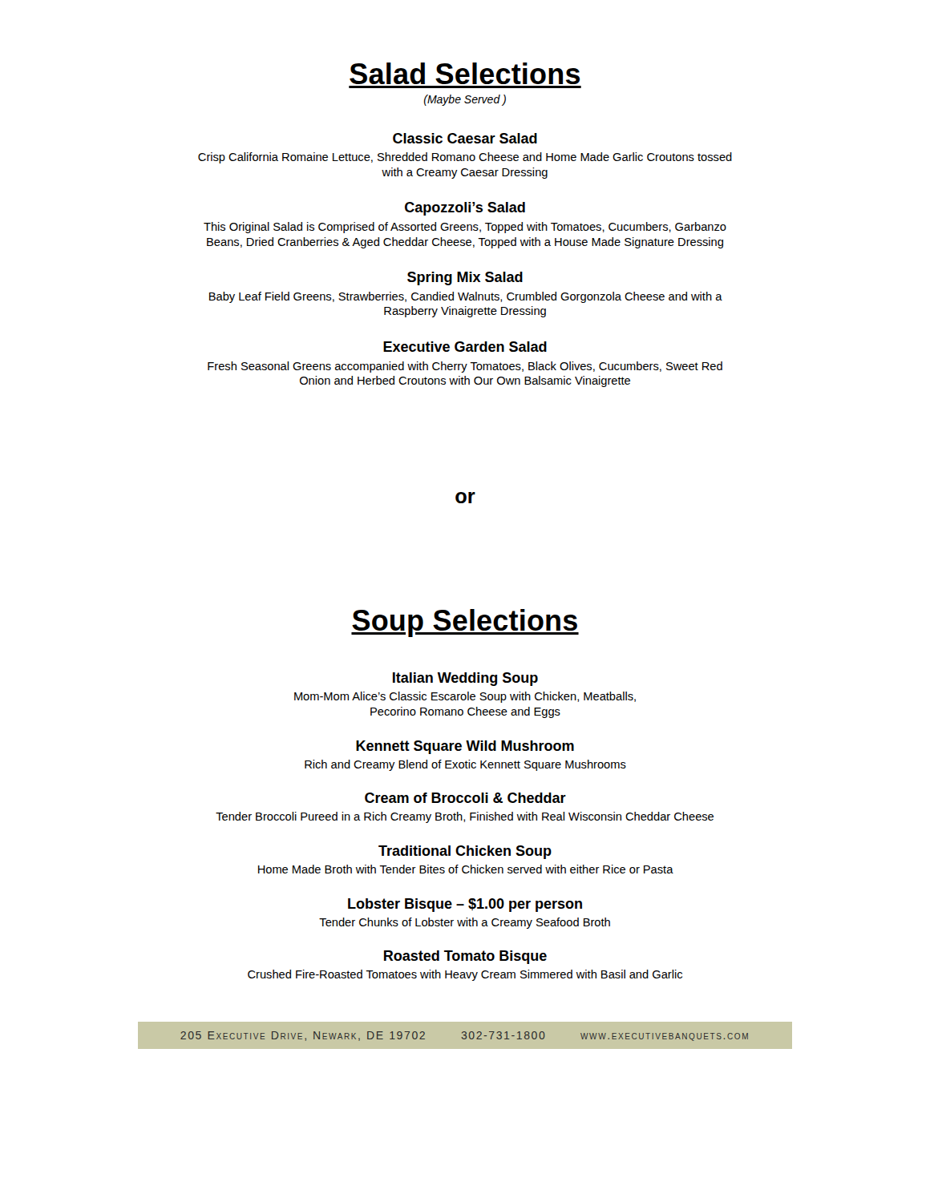Salad Selections
(Maybe Served )
Classic Caesar Salad
Crisp California Romaine Lettuce, Shredded Romano Cheese and Home Made Garlic Croutons tossed with a Creamy Caesar Dressing
Capozzoli’s Salad
This Original Salad is Comprised of Assorted Greens, Topped with Tomatoes, Cucumbers, Garbanzo Beans, Dried Cranberries & Aged Cheddar Cheese, Topped with a House Made Signature Dressing
Spring Mix Salad
Baby Leaf Field Greens, Strawberries, Candied Walnuts, Crumbled Gorgonzola Cheese and with a Raspberry Vinaigrette Dressing
Executive Garden Salad
Fresh Seasonal Greens accompanied with Cherry Tomatoes, Black Olives, Cucumbers, Sweet Red Onion and Herbed Croutons with Our Own Balsamic Vinaigrette
or
Soup Selections
Italian Wedding Soup
Mom-Mom Alice’s Classic Escarole Soup with Chicken, Meatballs,
Pecorino Romano Cheese and Eggs
Kennett Square Wild Mushroom
Rich and Creamy Blend of Exotic Kennett Square Mushrooms
Cream of Broccoli & Cheddar
Tender Broccoli Pureed in a Rich Creamy Broth, Finished with Real Wisconsin Cheddar Cheese
Traditional Chicken Soup
Home Made Broth with Tender Bites of Chicken served with either Rice or Pasta
Lobster Bisque – $1.00 per person
Tender Chunks of Lobster with a Creamy Seafood Broth
Roasted Tomato Bisque
Crushed Fire-Roasted Tomatoes with Heavy Cream Simmered with Basil and Garlic
205 Executive Drive, Newark, DE 19702 302-731-1800 www.executivebanquets.com